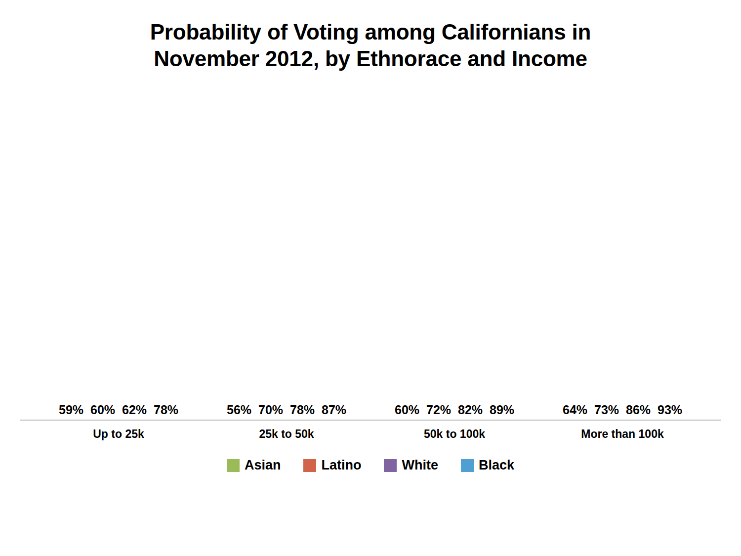Probability of Voting among Californians in
November 2012, by Ethnorace and Income
59%
60%
62%
78%
56%
70%
78%
87%
60%
72%
82%
89%
64%
73%
86%
93%
Up to 25k 25k to 50k 50k to 100k More than 100k
Asian
Latino
White
Black